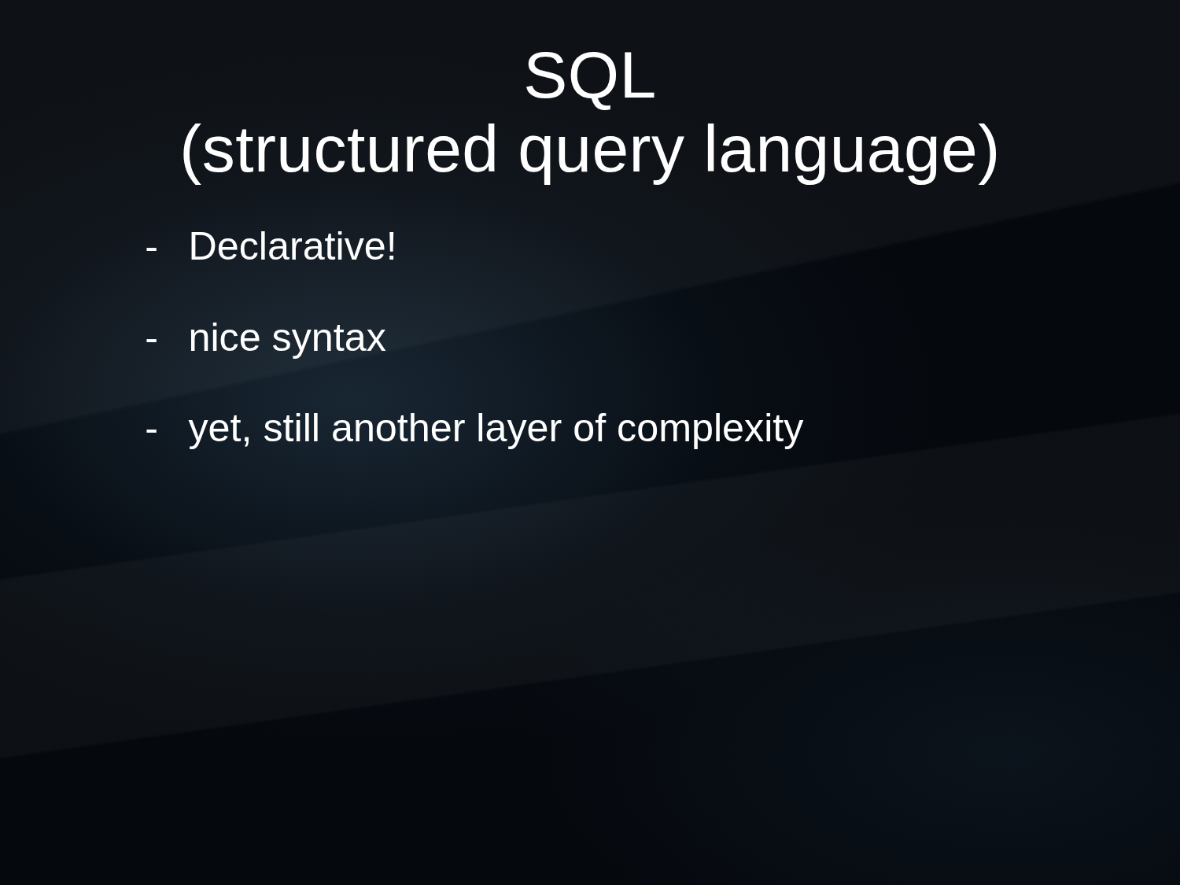SQL(structured query language)
-Declarative!
-nice syntax
-yet, still another layer of complexity